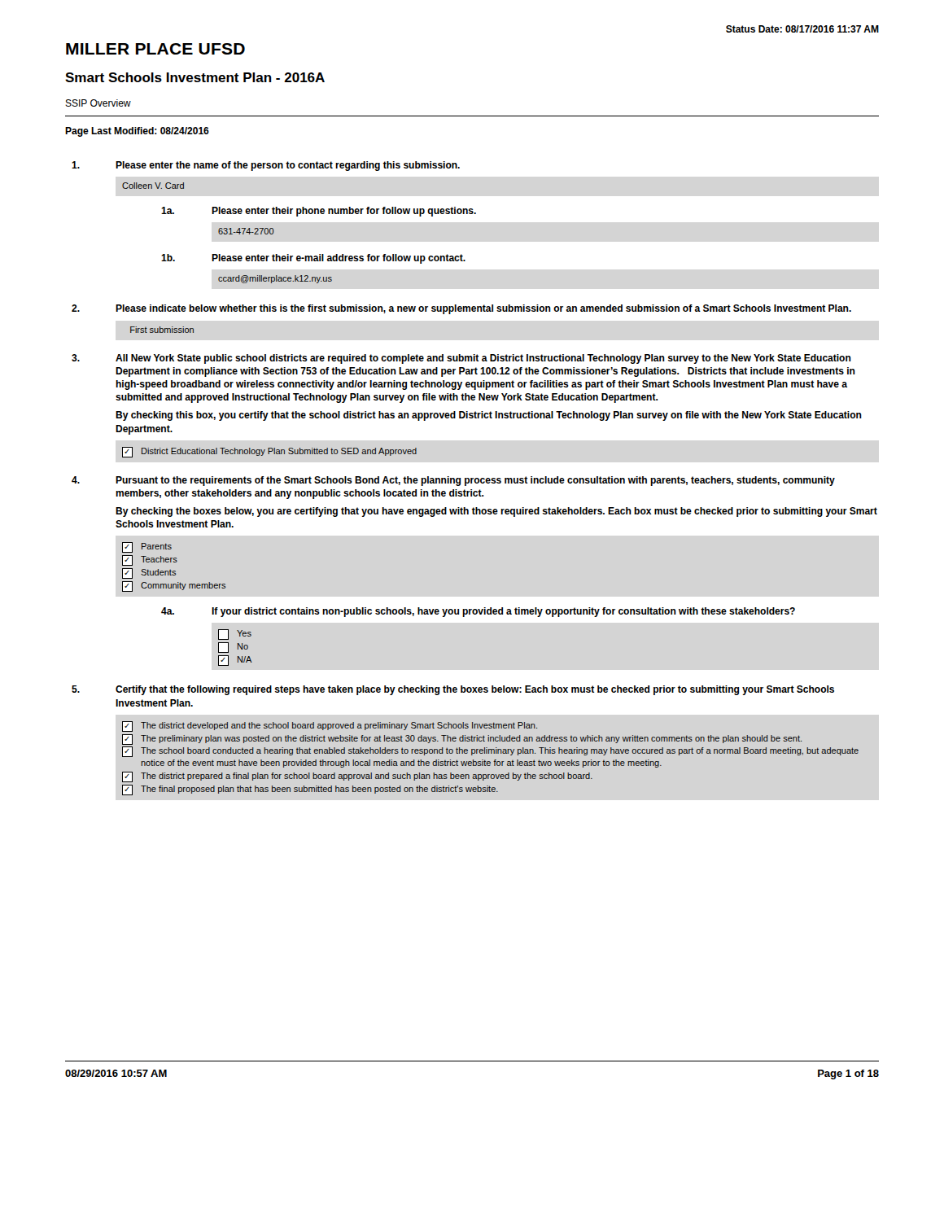Status Date: 08/17/2016 11:37 AM
MILLER PLACE UFSD
Smart Schools Investment Plan - 2016A
SSIP Overview
Page Last Modified: 08/24/2016
1.
Please enter the name of the person to contact regarding this submission.
Colleen V. Card
1a.
Please enter their phone number for follow up questions.
631-474-2700
1b.
Please enter their e-mail address for follow up contact.
ccard@millerplace.k12.ny.us
2.
Please indicate below whether this is the first submission, a new or supplemental submission or an amended submission of a Smart Schools Investment Plan.
First submission
3.
All New York State public school districts are required to complete and submit a District Instructional Technology Plan survey to the New York State Education Department in compliance with Section 753 of the Education Law and per Part 100.12 of the Commissioner’s Regulations. Districts that include investments in high-speed broadband or wireless connectivity and/or learning technology equipment or facilities as part of their Smart Schools Investment Plan must have a submitted and approved Instructional Technology Plan survey on file with the New York State Education Department.
By checking this box, you certify that the school district has an approved District Instructional Technology Plan survey on file with the New York State Education Department.
District Educational Technology Plan Submitted to SED and Approved
4.
Pursuant to the requirements of the Smart Schools Bond Act, the planning process must include consultation with parents, teachers, students, community members, other stakeholders and any nonpublic schools located in the district.
By checking the boxes below, you are certifying that you have engaged with those required stakeholders. Each box must be checked prior to submitting your Smart Schools Investment Plan.
Parents
Teachers
Students
Community members
4a.
If your district contains non-public schools, have you provided a timely opportunity for consultation with these stakeholders?
Yes
No
N/A
5.
Certify that the following required steps have taken place by checking the boxes below: Each box must be checked prior to submitting your Smart Schools Investment Plan.
The district developed and the school board approved a preliminary Smart Schools Investment Plan.
The preliminary plan was posted on the district website for at least 30 days. The district included an address to which any written comments on the plan should be sent.
The school board conducted a hearing that enabled stakeholders to respond to the preliminary plan. This hearing may have occured as part of a normal Board meeting, but adequate notice of the event must have been provided through local media and the district website for at least two weeks prior to the meeting.
The district prepared a final plan for school board approval and such plan has been approved by the school board.
The final proposed plan that has been submitted has been posted on the district's website.
08/29/2016 10:57 AM
Page 1 of 18